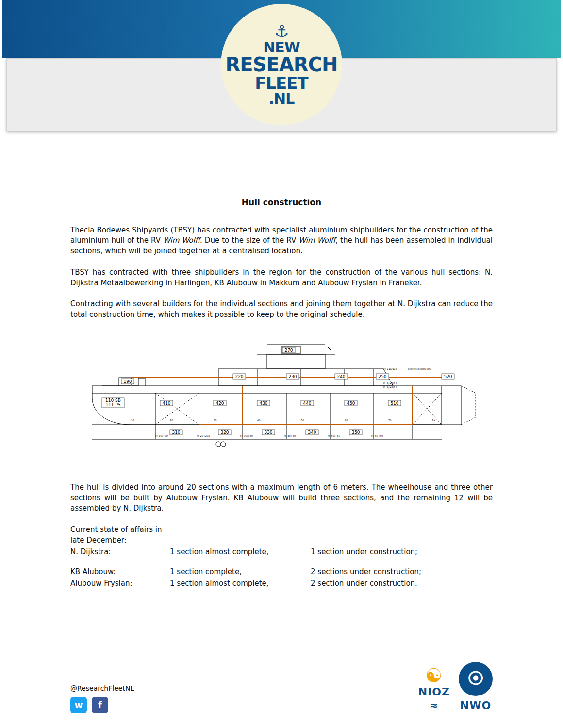⚓ NEW RESEARCH FLEET .NL
Hull construction
Thecla Bodewes Shipyards (TBSY) has contracted with specialist aluminium shipbuilders for the construction of the aluminium hull of the RV Wim Wolff. Due to the size of the RV Wim Wolff, the hull has been assembled in individual sections, which will be joined together at a centralised location.
TBSY has contracted with three shipbuilders in the region for the construction of the various hull sections: N. Dijkstra Metaalbewerking in Harlingen, KB Alubouw in Makkum and Alubouw Fryslan in Franeker.
Contracting with several builders for the individual sections and joining them together at N. Dijkstra can reduce the total construction time, which makes it possible to keep to the original schedule.
270 220 230 240 250 520 190 110 SB 111 PS 410 420 430 440 450 510 310 320 330 340 350 Fr. 11a/11b bedrijfs in blok 500 Fr. 8/+8/11 Fr. 8/+8/11 Fr. 10/+10 Fr. 20+20a Fr. 30/+30 Fr. 40+40 Fr. 50/+50 Fr. 60+60 10 20 30 40 50 60 70 7a
The hull is divided into around 20 sections with a maximum length of 6 meters. The wheelhouse and three other sections will be built by Alubouw Fryslan. KB Alubouw will build three sections, and the remaining 12 will be assembled by N. Dijkstra.
Current state of affairs in late December:
N. Dijkstra:
1 section almost complete,
1 section under construction;
KB Alubouw:
1 section complete,
2 sections under construction;
Alubouw Fryslan:
1 section almost complete,
2 section under construction.
@ResearchFleetNL
w f
☯ NIOZ ≈
⦿
NWO